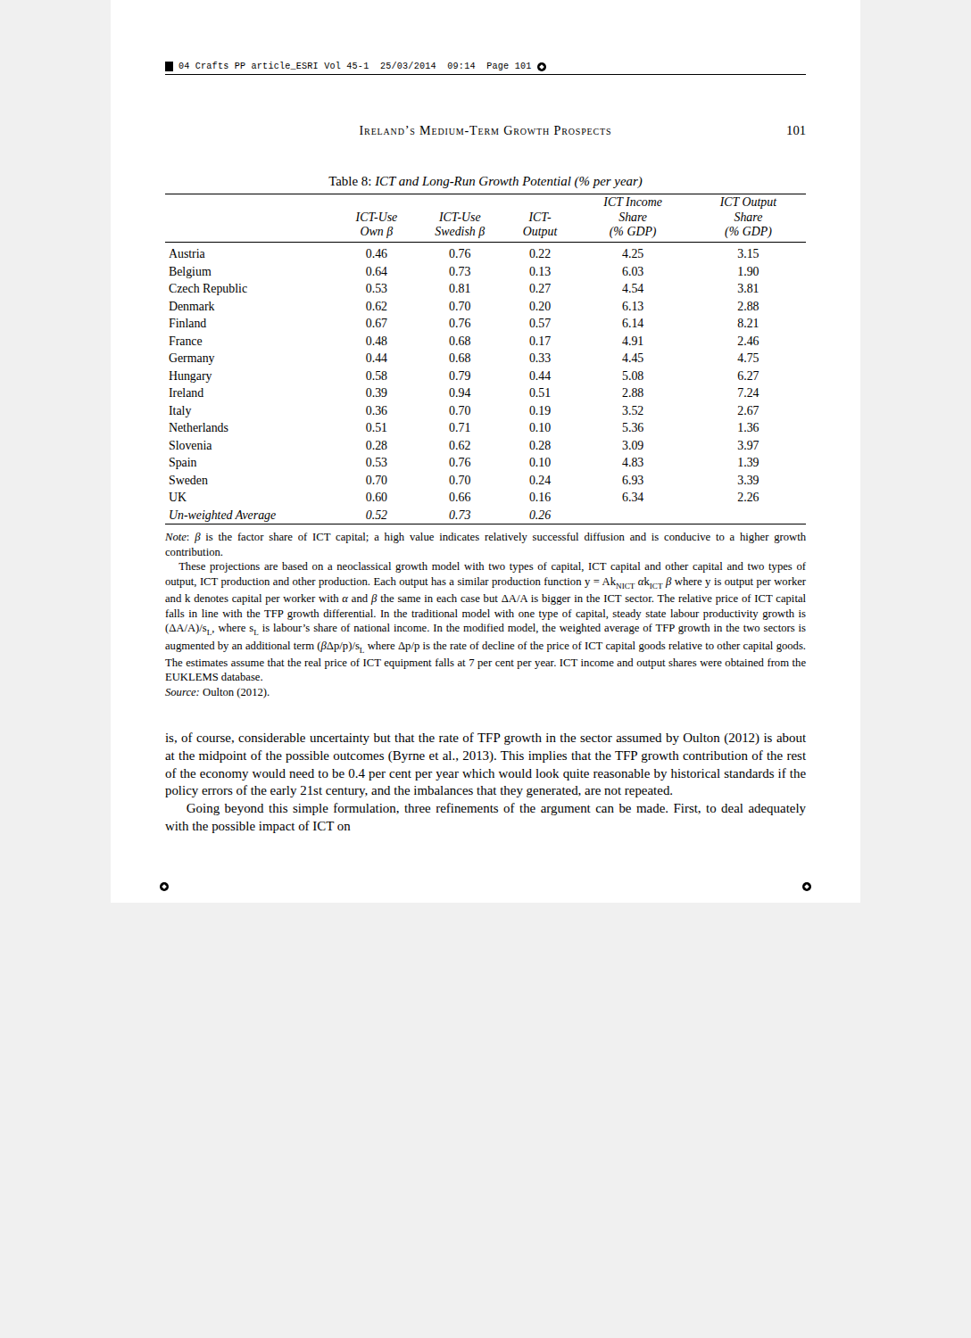04 Crafts PP article_ESRI Vol 45-1 25/03/2014 09:14 Page 101
Ireland’s Medium-Term Growth Prospects 101
Table 8: ICT and Long-Run Growth Potential (% per year)
| | ICT-Use Own β | ICT-Use Swedish β | ICT- Output | ICT Income Share (% GDP) | ICT Output Share (% GDP) |
| --- | --- | --- | --- | --- | --- |
| Austria | 0.46 | 0.76 | 0.22 | 4.25 | 3.15 |
| Belgium | 0.64 | 0.73 | 0.13 | 6.03 | 1.90 |
| Czech Republic | 0.53 | 0.81 | 0.27 | 4.54 | 3.81 |
| Denmark | 0.62 | 0.70 | 0.20 | 6.13 | 2.88 |
| Finland | 0.67 | 0.76 | 0.57 | 6.14 | 8.21 |
| France | 0.48 | 0.68 | 0.17 | 4.91 | 2.46 |
| Germany | 0.44 | 0.68 | 0.33 | 4.45 | 4.75 |
| Hungary | 0.58 | 0.79 | 0.44 | 5.08 | 6.27 |
| Ireland | 0.39 | 0.94 | 0.51 | 2.88 | 7.24 |
| Italy | 0.36 | 0.70 | 0.19 | 3.52 | 2.67 |
| Netherlands | 0.51 | 0.71 | 0.10 | 5.36 | 1.36 |
| Slovenia | 0.28 | 0.62 | 0.28 | 3.09 | 3.97 |
| Spain | 0.53 | 0.76 | 0.10 | 4.83 | 1.39 |
| Sweden | 0.70 | 0.70 | 0.24 | 6.93 | 3.39 |
| UK | 0.60 | 0.66 | 0.16 | 6.34 | 2.26 |
| Un-weighted Average | 0.52 | 0.73 | 0.26 | | |
Note: β is the factor share of ICT capital; a high value indicates relatively successful diffusion and is conducive to a higher growth contribution.
These projections are based on a neoclassical growth model with two types of capital, ICT capital and other capital and two types of output, ICT production and other production. Each output has a similar production function y = AkNICT αkICT β where y is output per worker and k denotes capital per worker with α and β the same in each case but ΔA/A is bigger in the ICT sector. The relative price of ICT capital falls in line with the TFP growth differential. In the traditional model with one type of capital, steady state labour productivity growth is (ΔA/A)/sL, where sL is labour’s share of national income. In the modified model, the weighted average of TFP growth in the two sectors is augmented by an additional term (β Δp/p)/sL where Δp/p is the rate of decline of the price of ICT capital goods relative to other capital goods. The estimates assume that the real price of ICT equipment falls at 7 per cent per year. ICT income and output shares were obtained from the EUKLEMS database.
Source: Oulton (2012).
is, of course, considerable uncertainty but that the rate of TFP growth in the sector assumed by Oulton (2012) is about at the midpoint of the possible outcomes (Byrne et al., 2013). This implies that the TFP growth contribution of the rest of the economy would need to be 0.4 per cent per year which would look quite reasonable by historical standards if the policy errors of the early 21st century, and the imbalances that they generated, are not repeated.
Going beyond this simple formulation, three refinements of the argument can be made. First, to deal adequately with the possible impact of ICT on